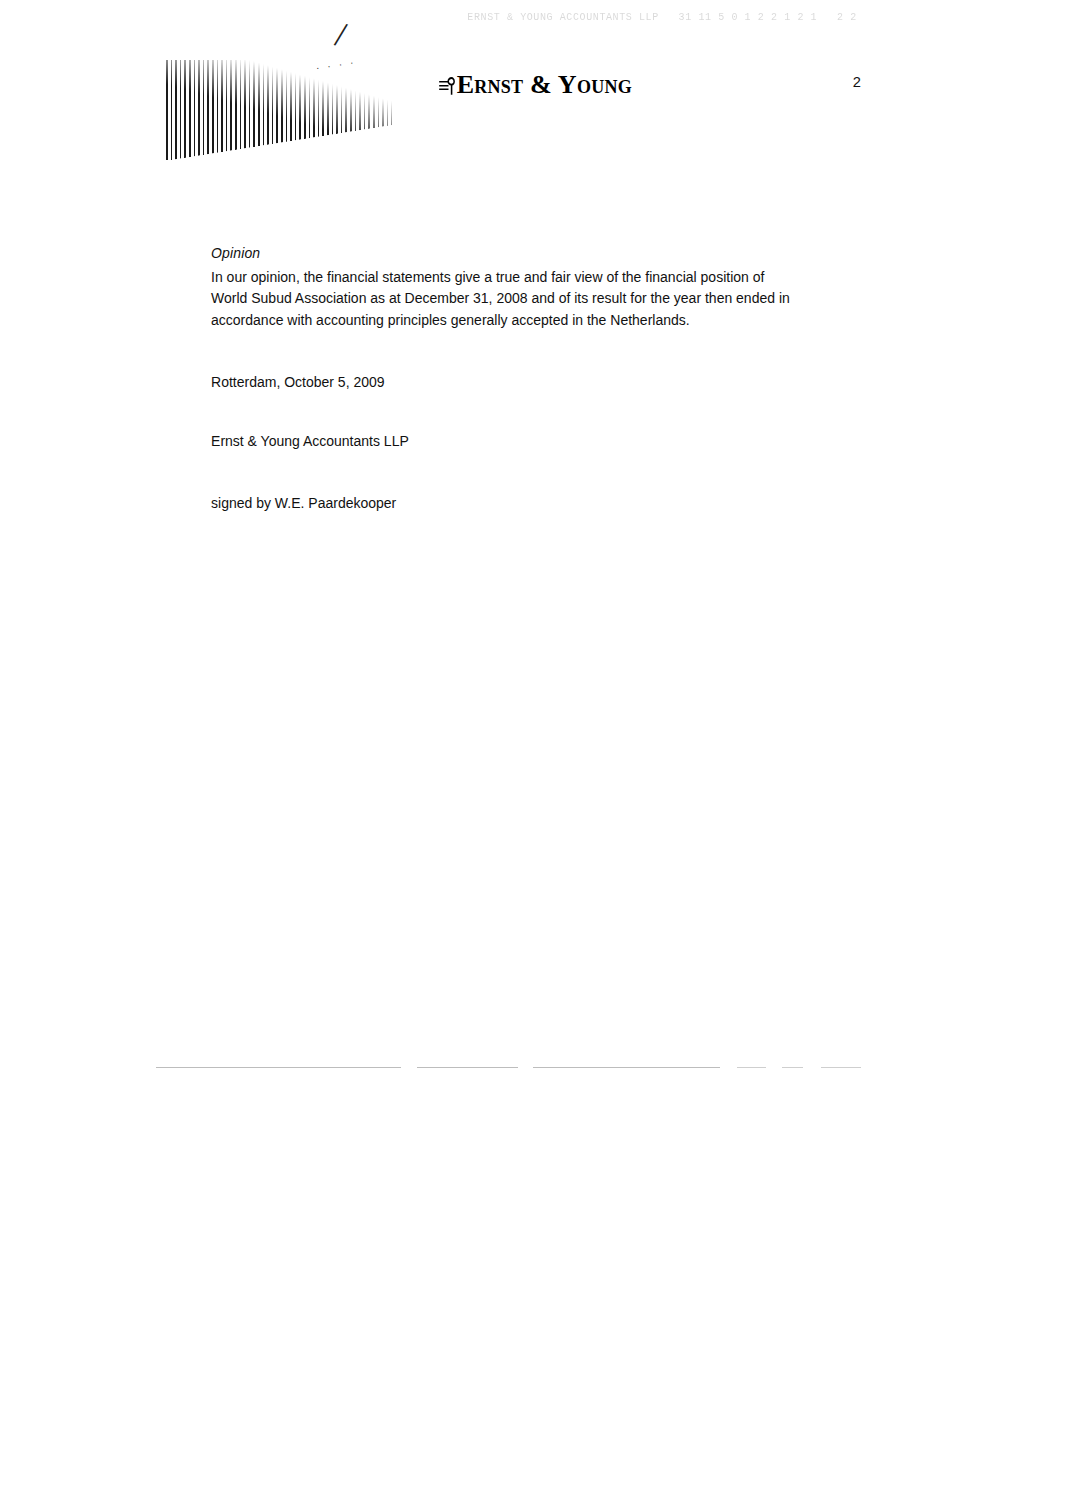ERNST & YOUNG ACCOUNTANTS LLP 31 11 5 0 1 2 2 1 2 1 2 2 1 2 1 2 2
/
· · · ·
≡⫯Ernst & Young
2
Opinion
In our opinion, the financial statements give a true and fair view of the financial position of World Subud Association as at December 31, 2008 and of its result for the year then ended in accordance with accounting principles generally accepted in the Netherlands.
Rotterdam, October 5, 2009
Ernst & Young Accountants LLP
signed by W.E. Paardekooper